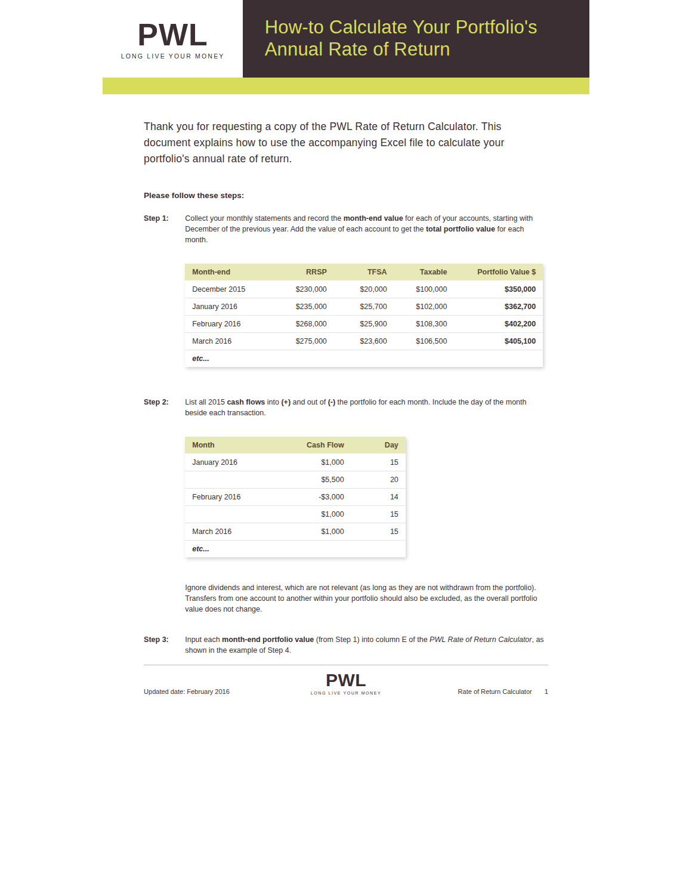PWL
LONG LIVE YOUR MONEY
How-to Calculate Your Portfolio's
Annual Rate of Return
Thank you for requesting a copy of the PWL Rate of Return Calculator. This document explains how to use the accompanying Excel file to calculate your portfolio's annual rate of return.
Please follow these steps:
Step 1:
Collect your monthly statements and record the month-end value for each of your accounts, starting with December of the previous year. Add the value of each account to get the total portfolio value for each month.
| Month-end | RRSP | TFSA | Taxable | Portfolio Value $ |
| --- | --- | --- | --- | --- |
| December 2015 | $230,000 | $20,000 | $100,000 | $350,000 |
| January 2016 | $235,000 | $25,700 | $102,000 | $362,700 |
| February 2016 | $268,000 | $25,900 | $108,300 | $402,200 |
| March 2016 | $275,000 | $23,600 | $106,500 | $405,100 |
| etc... | | | | |
Step 2:
List all 2015 cash flows into (+) and out of (-) the portfolio for each month. Include the day of the month beside each transaction.
| Month | Cash Flow | Day |
| --- | --- | --- |
| January 2016 | $1,000 | 15 |
| | $5,500 | 20 |
| February 2016 | -$3,000 | 14 |
| | $1,000 | 15 |
| March 2016 | $1,000 | 15 |
| etc... | | |
Ignore dividends and interest, which are not relevant (as long as they are not withdrawn from the portfolio). Transfers from one account to another within your portfolio should also be excluded, as the overall portfolio value does not change.
Step 3:
Input each month-end portfolio value (from Step 1) into column E of the PWL Rate of Return Calculator, as shown in the example of Step 4.
Updated date: February 2016
PWL
LONG LIVE YOUR MONEY
Rate of Return Calculator 1